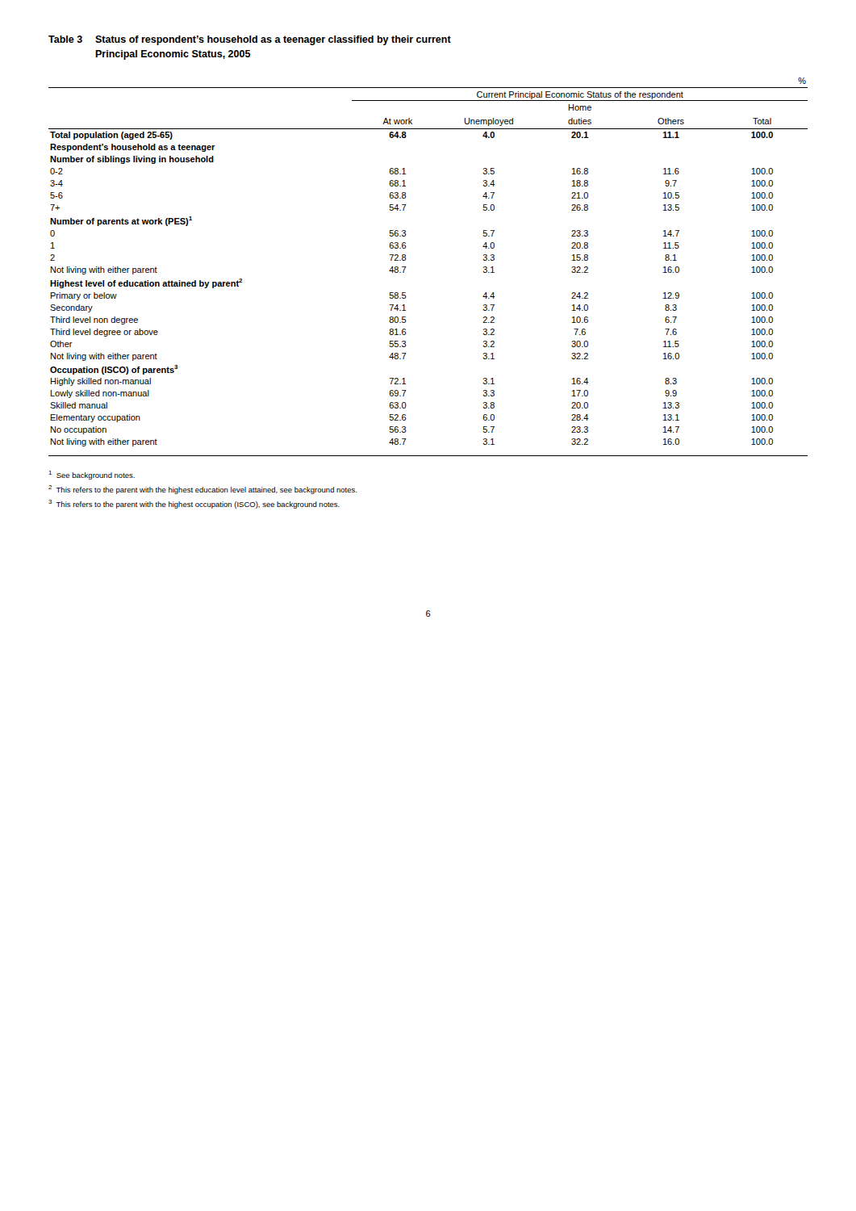Table 3 Status of respondent’s household as a teenager classified by their current Principal Economic Status, 2005
%
| | Current Principal Economic Status of the respondent |
| | | | Home | | |
| | At work | Unemployed | duties | Others | Total |
| Total population (aged 25-65) | 64.8 | 4.0 | 20.1 | 11.1 | 100.0 |
| Respondent’s household as a teenager | |
| Number of siblings living in household | |
| 0-2 | 68.1 | 3.5 | 16.8 | 11.6 | 100.0 |
| 3-4 | 68.1 | 3.4 | 18.8 | 9.7 | 100.0 |
| 5-6 | 63.8 | 4.7 | 21.0 | 10.5 | 100.0 |
| 7+ | 54.7 | 5.0 | 26.8 | 13.5 | 100.0 |
| Number of parents at work (PES) 1 | |
| 0 | 56.3 | 5.7 | 23.3 | 14.7 | 100.0 |
| 1 | 63.6 | 4.0 | 20.8 | 11.5 | 100.0 |
| 2 | 72.8 | 3.3 | 15.8 | 8.1 | 100.0 |
| Not living with either parent | 48.7 | 3.1 | 32.2 | 16.0 | 100.0 |
| Highest level of education attained by parent 2 | |
| Primary or below | 58.5 | 4.4 | 24.2 | 12.9 | 100.0 |
| Secondary | 74.1 | 3.7 | 14.0 | 8.3 | 100.0 |
| Third level non degree | 80.5 | 2.2 | 10.6 | 6.7 | 100.0 |
| Third level degree or above | 81.6 | 3.2 | 7.6 | 7.6 | 100.0 |
| Other | 55.3 | 3.2 | 30.0 | 11.5 | 100.0 |
| Not living with either parent | 48.7 | 3.1 | 32.2 | 16.0 | 100.0 |
| Occupation (ISCO) of parents 3 | |
| Highly skilled non-manual | 72.1 | 3.1 | 16.4 | 8.3 | 100.0 |
| Lowly skilled non-manual | 69.7 | 3.3 | 17.0 | 9.9 | 100.0 |
| Skilled manual | 63.0 | 3.8 | 20.0 | 13.3 | 100.0 |
| Elementary occupation | 52.6 | 6.0 | 28.4 | 13.1 | 100.0 |
| No occupation | 56.3 | 5.7 | 23.3 | 14.7 | 100.0 |
| Not living with either parent | 48.7 | 3.1 | 32.2 | 16.0 | 100.0 |
1 See background notes.
2 This refers to the parent with the highest education level attained, see background notes.
3 This refers to the parent with the highest occupation (ISCO), see background notes.
6